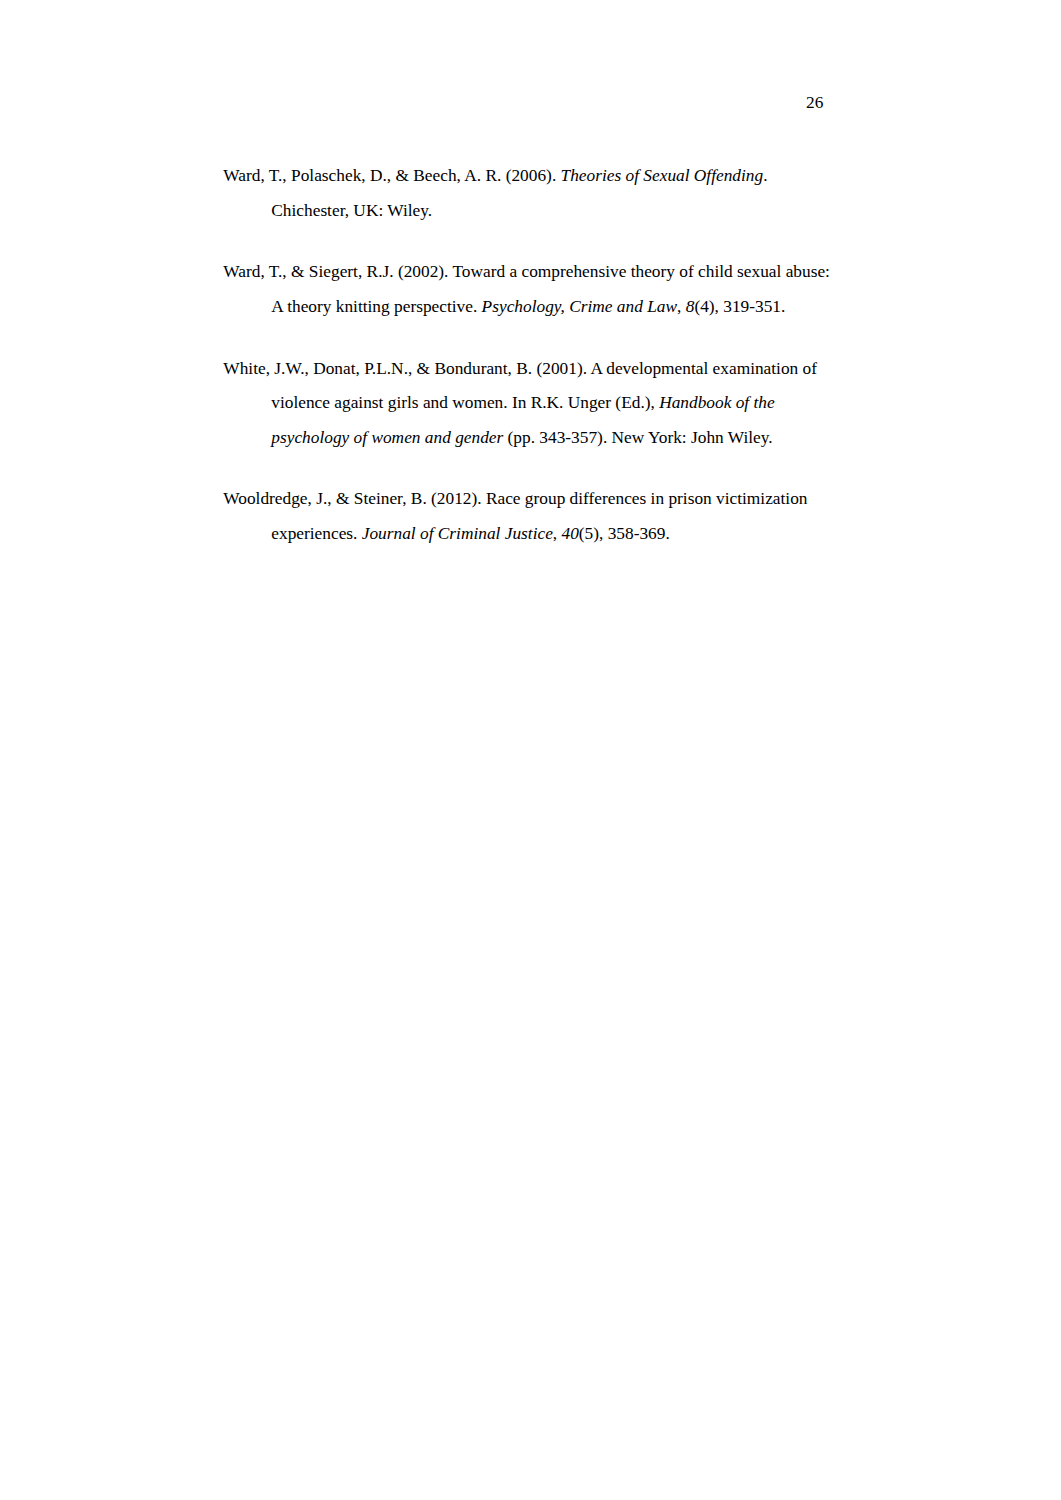26
Ward, T., Polaschek, D., & Beech, A. R. (2006). Theories of Sexual Offending. Chichester, UK: Wiley.
Ward, T., & Siegert, R.J. (2002). Toward a comprehensive theory of child sexual abuse: A theory knitting perspective. Psychology, Crime and Law, 8(4), 319-351.
White, J.W., Donat, P.L.N., & Bondurant, B. (2001). A developmental examination of violence against girls and women. In R.K. Unger (Ed.), Handbook of the psychology of women and gender (pp. 343-357). New York: John Wiley.
Wooldredge, J., & Steiner, B. (2012). Race group differences in prison victimization experiences. Journal of Criminal Justice, 40(5), 358-369.